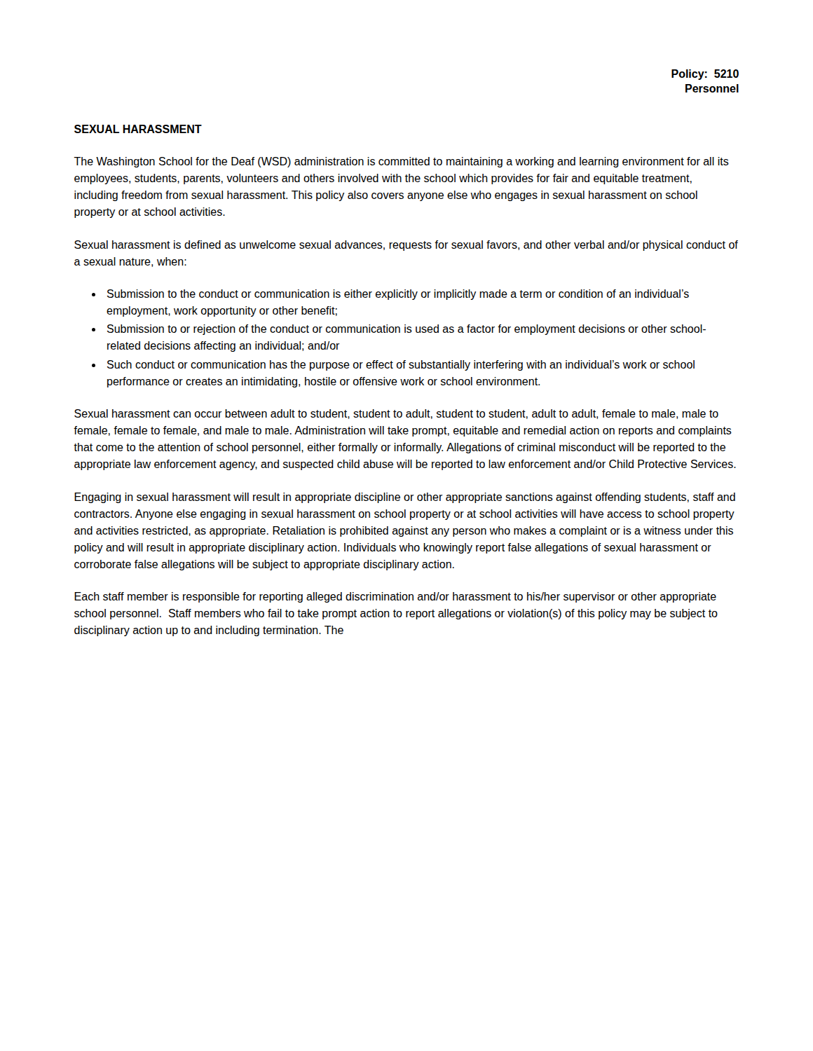Policy: 5210
Personnel
Sexual Harassment
The Washington School for the Deaf (WSD) administration is committed to maintaining a working and learning environment for all its employees, students, parents, volunteers and others involved with the school which provides for fair and equitable treatment, including freedom from sexual harassment. This policy also covers anyone else who engages in sexual harassment on school property or at school activities.
Sexual harassment is defined as unwelcome sexual advances, requests for sexual favors, and other verbal and/or physical conduct of a sexual nature, when:
Submission to the conduct or communication is either explicitly or implicitly made a term or condition of an individual’s employment, work opportunity or other benefit;
Submission to or rejection of the conduct or communication is used as a factor for employment decisions or other school-related decisions affecting an individual; and/or
Such conduct or communication has the purpose or effect of substantially interfering with an individual’s work or school performance or creates an intimidating, hostile or offensive work or school environment.
Sexual harassment can occur between adult to student, student to adult, student to student, adult to adult, female to male, male to female, female to female, and male to male. Administration will take prompt, equitable and remedial action on reports and complaints that come to the attention of school personnel, either formally or informally. Allegations of criminal misconduct will be reported to the appropriate law enforcement agency, and suspected child abuse will be reported to law enforcement and/or Child Protective Services.
Engaging in sexual harassment will result in appropriate discipline or other appropriate sanctions against offending students, staff and contractors. Anyone else engaging in sexual harassment on school property or at school activities will have access to school property and activities restricted, as appropriate. Retaliation is prohibited against any person who makes a complaint or is a witness under this policy and will result in appropriate disciplinary action. Individuals who knowingly report false allegations of sexual harassment or corroborate false allegations will be subject to appropriate disciplinary action.
Each staff member is responsible for reporting alleged discrimination and/or harassment to his/her supervisor or other appropriate school personnel. Staff members who fail to take prompt action to report allegations or violation(s) of this policy may be subject to disciplinary action up to and including termination. The